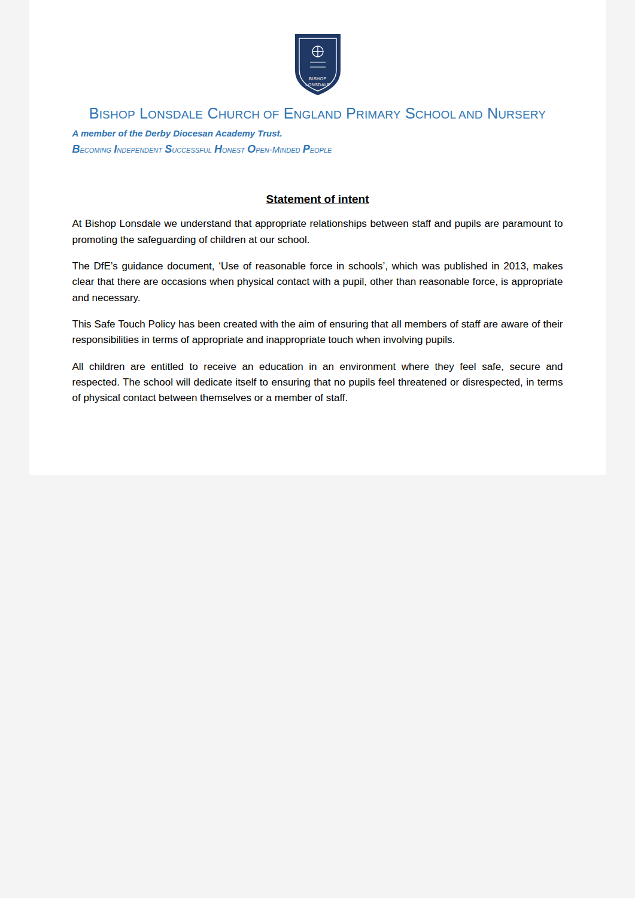BISHOP LONSDALE
BISHOP LONSDALE CHURCH OF ENGLAND PRIMARY SCHOOL AND NURSERY
A member of the Derby Diocesan Academy Trust.
Becoming Independent Successful Honest Open-Minded People
Statement of intent
At Bishop Lonsdale we understand that appropriate relationships between staff and pupils are paramount to promoting the safeguarding of children at our school.
The DfE’s guidance document, ‘Use of reasonable force in schools’, which was published in 2013, makes clear that there are occasions when physical contact with a pupil, other than reasonable force, is appropriate and necessary.
This Safe Touch Policy has been created with the aim of ensuring that all members of staff are aware of their responsibilities in terms of appropriate and inappropriate touch when involving pupils.
All children are entitled to receive an education in an environment where they feel safe, secure and respected. The school will dedicate itself to ensuring that no pupils feel threatened or disrespected, in terms of physical contact between themselves or a member of staff.